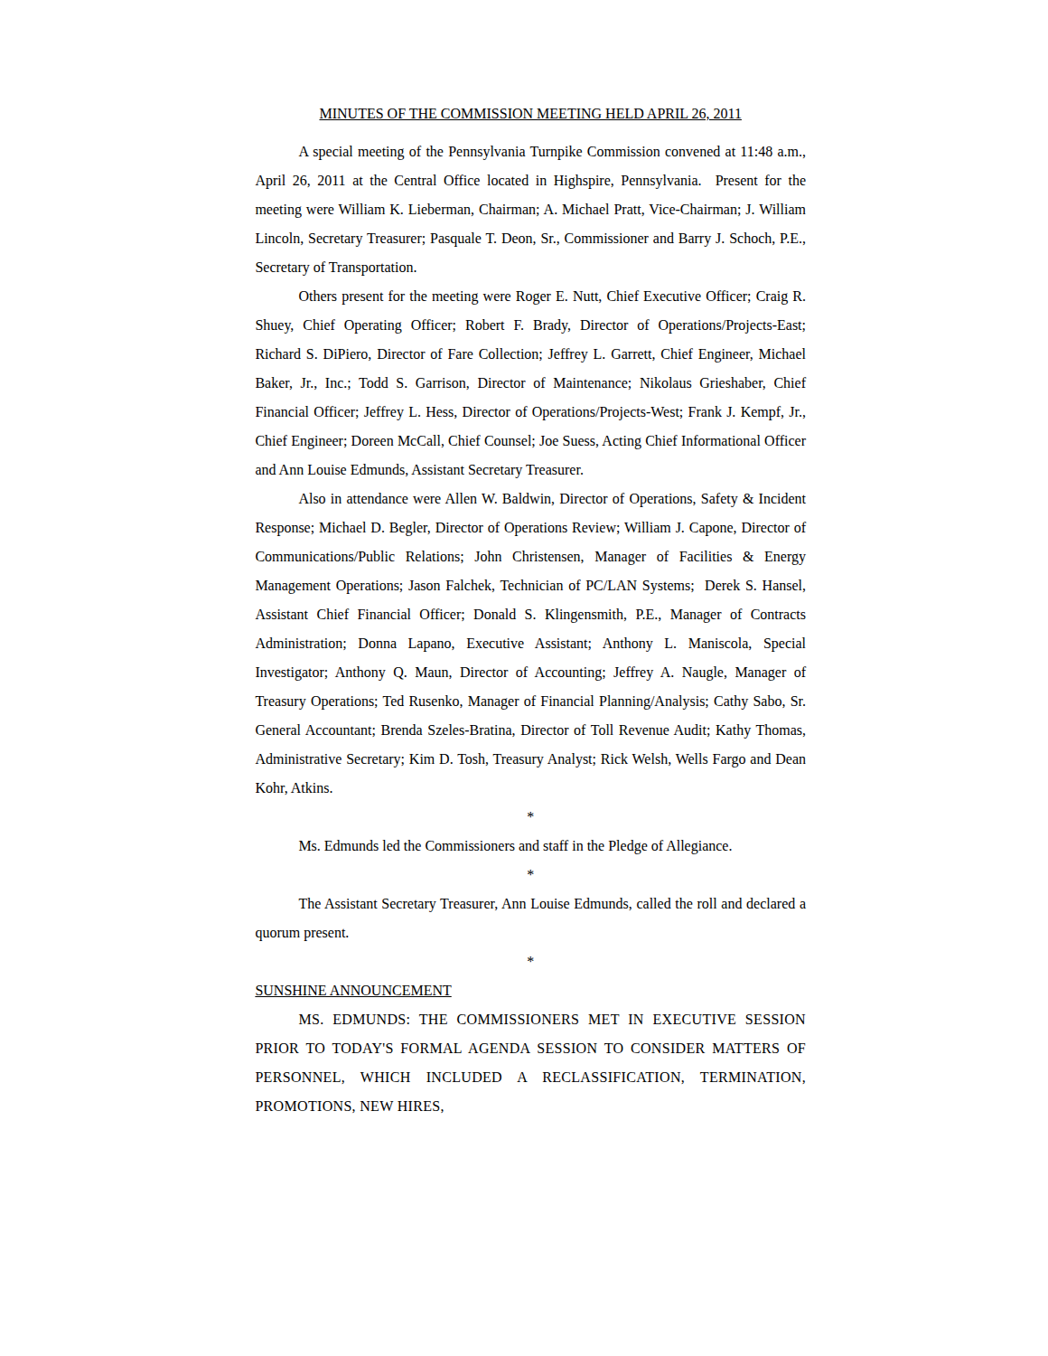MINUTES OF THE COMMISSION MEETING HELD APRIL 26, 2011
A special meeting of the Pennsylvania Turnpike Commission convened at 11:48 a.m., April 26, 2011 at the Central Office located in Highspire, Pennsylvania. Present for the meeting were William K. Lieberman, Chairman; A. Michael Pratt, Vice-Chairman; J. William Lincoln, Secretary Treasurer; Pasquale T. Deon, Sr., Commissioner and Barry J. Schoch, P.E., Secretary of Transportation.
Others present for the meeting were Roger E. Nutt, Chief Executive Officer; Craig R. Shuey, Chief Operating Officer; Robert F. Brady, Director of Operations/Projects-East; Richard S. DiPiero, Director of Fare Collection; Jeffrey L. Garrett, Chief Engineer, Michael Baker, Jr., Inc.; Todd S. Garrison, Director of Maintenance; Nikolaus Grieshaber, Chief Financial Officer; Jeffrey L. Hess, Director of Operations/Projects-West; Frank J. Kempf, Jr., Chief Engineer; Doreen McCall, Chief Counsel; Joe Suess, Acting Chief Informational Officer and Ann Louise Edmunds, Assistant Secretary Treasurer.
Also in attendance were Allen W. Baldwin, Director of Operations, Safety & Incident Response; Michael D. Begler, Director of Operations Review; William J. Capone, Director of Communications/Public Relations; John Christensen, Manager of Facilities & Energy Management Operations; Jason Falchek, Technician of PC/LAN Systems; Derek S. Hansel, Assistant Chief Financial Officer; Donald S. Klingensmith, P.E., Manager of Contracts Administration; Donna Lapano, Executive Assistant; Anthony L. Maniscola, Special Investigator; Anthony Q. Maun, Director of Accounting; Jeffrey A. Naugle, Manager of Treasury Operations; Ted Rusenko, Manager of Financial Planning/Analysis; Cathy Sabo, Sr. General Accountant; Brenda Szeles-Bratina, Director of Toll Revenue Audit; Kathy Thomas, Administrative Secretary; Kim D. Tosh, Treasury Analyst; Rick Welsh, Wells Fargo and Dean Kohr, Atkins.
*
Ms. Edmunds led the Commissioners and staff in the Pledge of Allegiance.
*
The Assistant Secretary Treasurer, Ann Louise Edmunds, called the roll and declared a quorum present.
*
SUNSHINE ANNOUNCEMENT
MS. EDMUNDS: THE COMMISSIONERS MET IN EXECUTIVE SESSION PRIOR TO TODAY'S FORMAL AGENDA SESSION TO CONSIDER MATTERS OF PERSONNEL, WHICH INCLUDED A RECLASSIFICATION, TERMINATION, PROMOTIONS, NEW HIRES,